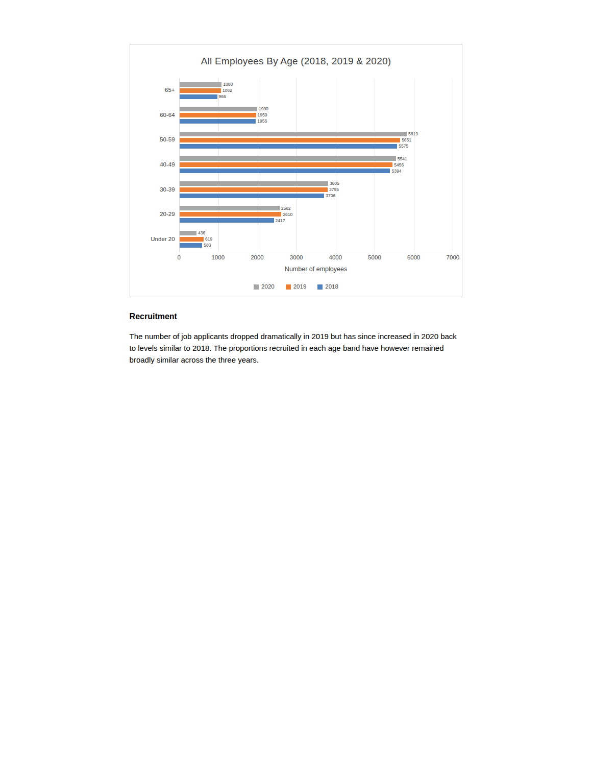All Employees By Age (2018, 2019 & 2020)
65+ 60-64 50-59 40-49 30-39 20-29 Under 20
1080
1062
966
1990
1959
1956
5819
5651
5575
5541
5456
5394
3805
3795
3706
2562
2610
2417
436
619
583
0 1000 2000 3000 4000 5000 6000 7000
Number of employees
2020
2019
2018
Recruitment
The number of job applicants dropped dramatically in 2019 but has since increased in 2020 back to levels similar to 2018. The proportions recruited in each age band have however remained broadly similar across the three years.